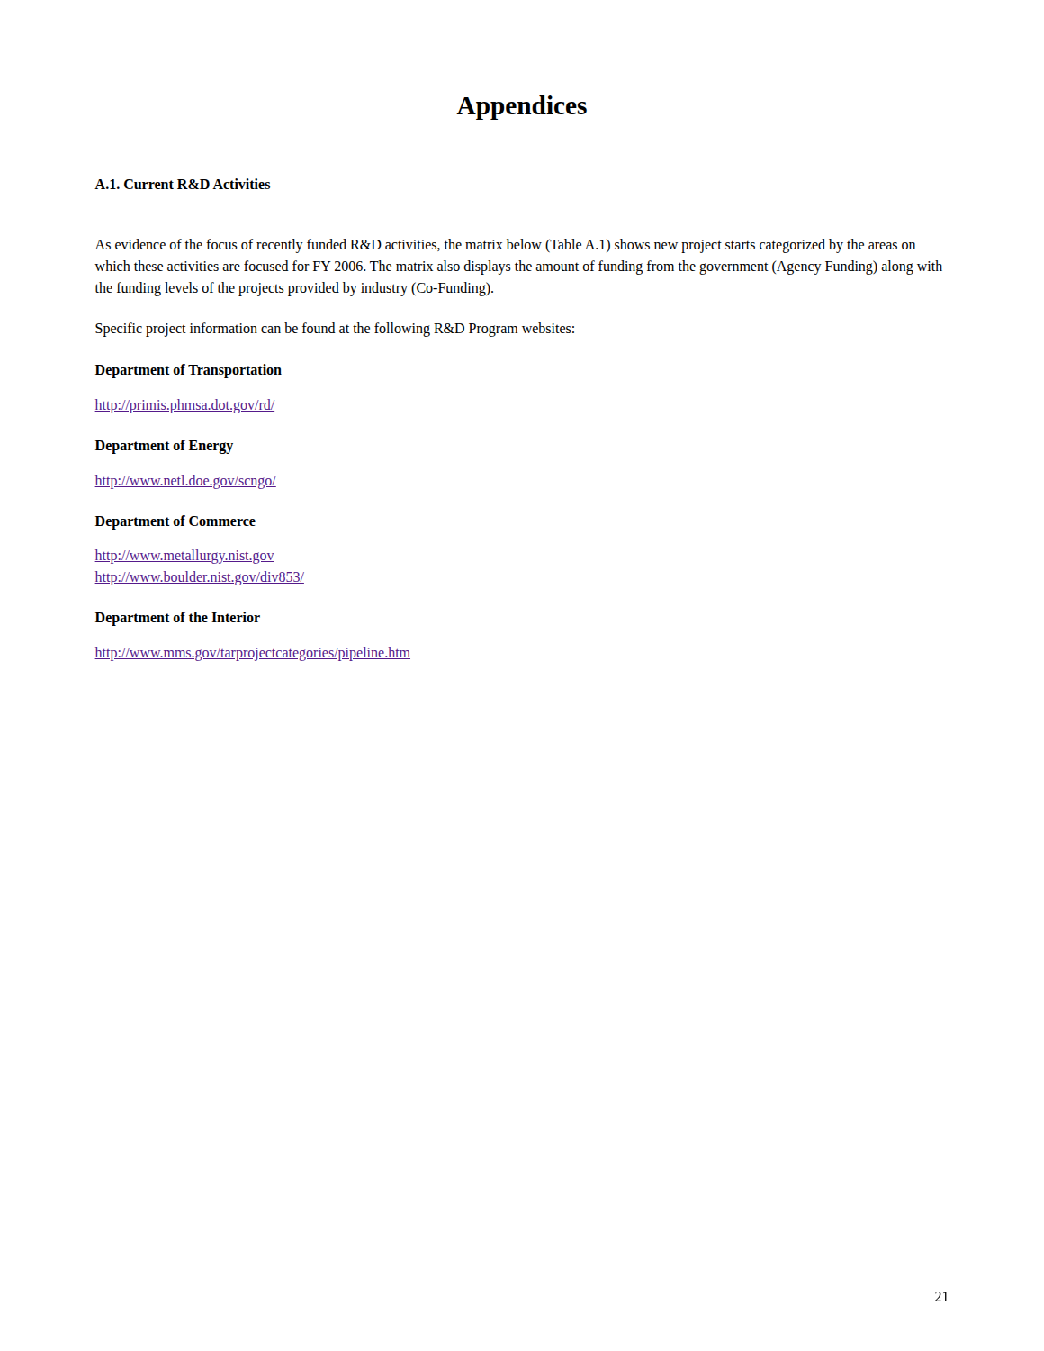Appendices
A.1. Current R&D Activities
As evidence of the focus of recently funded R&D activities, the matrix below (Table A.1) shows new project starts categorized by the areas on which these activities are focused for FY 2006. The matrix also displays the amount of funding from the government (Agency Funding) along with the funding levels of the projects provided by industry (Co-Funding).
Specific project information can be found at the following R&D Program websites:
Department of Transportation
http://primis.phmsa.dot.gov/rd/
Department of Energy
http://www.netl.doe.gov/scngo/
Department of Commerce
http://www.metallurgy.nist.gov
http://www.boulder.nist.gov/div853/
Department of the Interior
http://www.mms.gov/tarprojectcategories/pipeline.htm
21